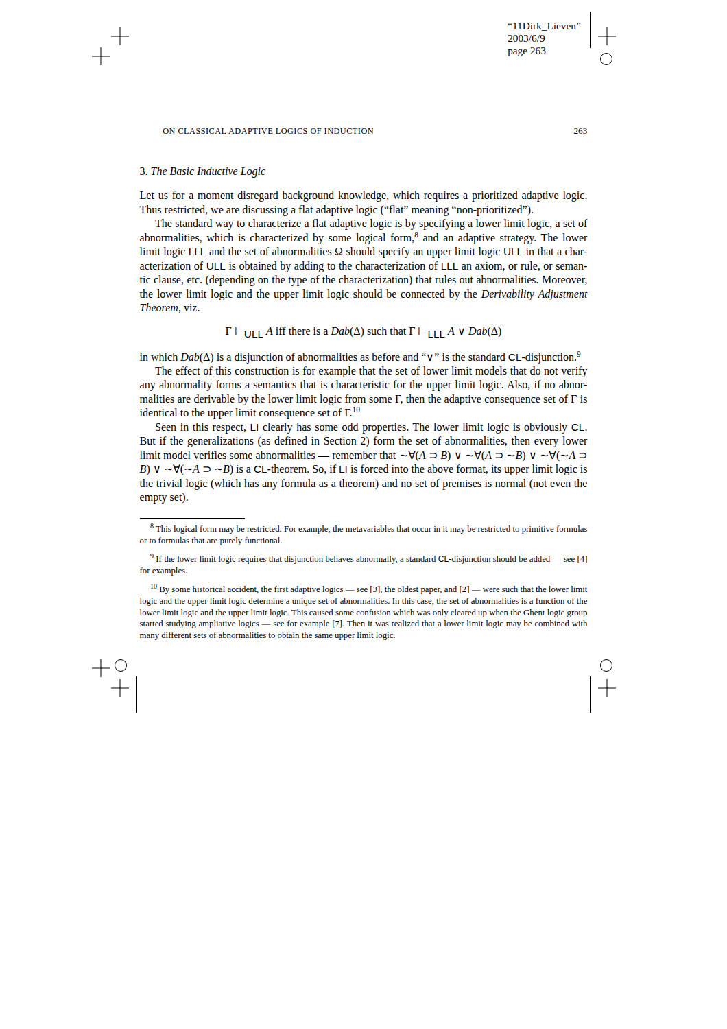“11Dirk_Lieven”
2003/6/9
page 263
ON CLASSICAL ADAPTIVE LOGICS OF INDUCTION 263
3. The Basic Inductive Logic
Let us for a moment disregard background knowledge, which requires a prioritized adaptive logic. Thus restricted, we are discussing a flat adaptive logic (“flat” meaning “non-prioritized”).
The standard way to characterize a flat adaptive logic is by specifying a lower limit logic, a set of abnormalities, which is characterized by some logical form,8 and an adaptive strategy. The lower limit logic LLL and the set of abnormalities Ω should specify an upper limit logic ULL in that a characterization of ULL is obtained by adding to the characterization of LLL an axiom, or rule, or semantic clause, etc. (depending on the type of the characterization) that rules out abnormalities. Moreover, the lower limit logic and the upper limit logic should be connected by the Derivability Adjustment Theorem, viz.
Γ ⊢ULL A iff there is a Dab(Δ) such that Γ ⊢LLL A ∨ Dab(Δ)
in which Dab(Δ) is a disjunction of abnormalities as before and “∨” is the standard CL-disjunction.9
The effect of this construction is for example that the set of lower limit models that do not verify any abnormality forms a semantics that is characteristic for the upper limit logic. Also, if no abnormalities are derivable by the lower limit logic from some Γ, then the adaptive consequence set of Γ is identical to the upper limit consequence set of Γ.10
Seen in this respect, LI clearly has some odd properties. The lower limit logic is obviously CL. But if the generalizations (as defined in Section 2) form the set of abnormalities, then every lower limit model verifies some abnormalities — remember that ∼∀(A ⊃ B) ∨ ∼∀(A ⊃ ∼B) ∨ ∼∀(∼A ⊃ B) ∨ ∼∀(∼A ⊃ ∼B) is a CL-theorem. So, if LI is forced into the above format, its upper limit logic is the trivial logic (which has any formula as a theorem) and no set of premises is normal (not even the empty set).
8 This logical form may be restricted. For example, the metavariables that occur in it may be restricted to primitive formulas or to formulas that are purely functional.
9 If the lower limit logic requires that disjunction behaves abnormally, a standard CL-disjunction should be added — see [4] for examples.
10 By some historical accident, the first adaptive logics — see [3], the oldest paper, and [2] — were such that the lower limit logic and the upper limit logic determine a unique set of abnormalities. In this case, the set of abnormalities is a function of the lower limit logic and the upper limit logic. This caused some confusion which was only cleared up when the Ghent logic group started studying ampliative logics — see for example [7]. Then it was realized that a lower limit logic may be combined with many different sets of abnormalities to obtain the same upper limit logic.